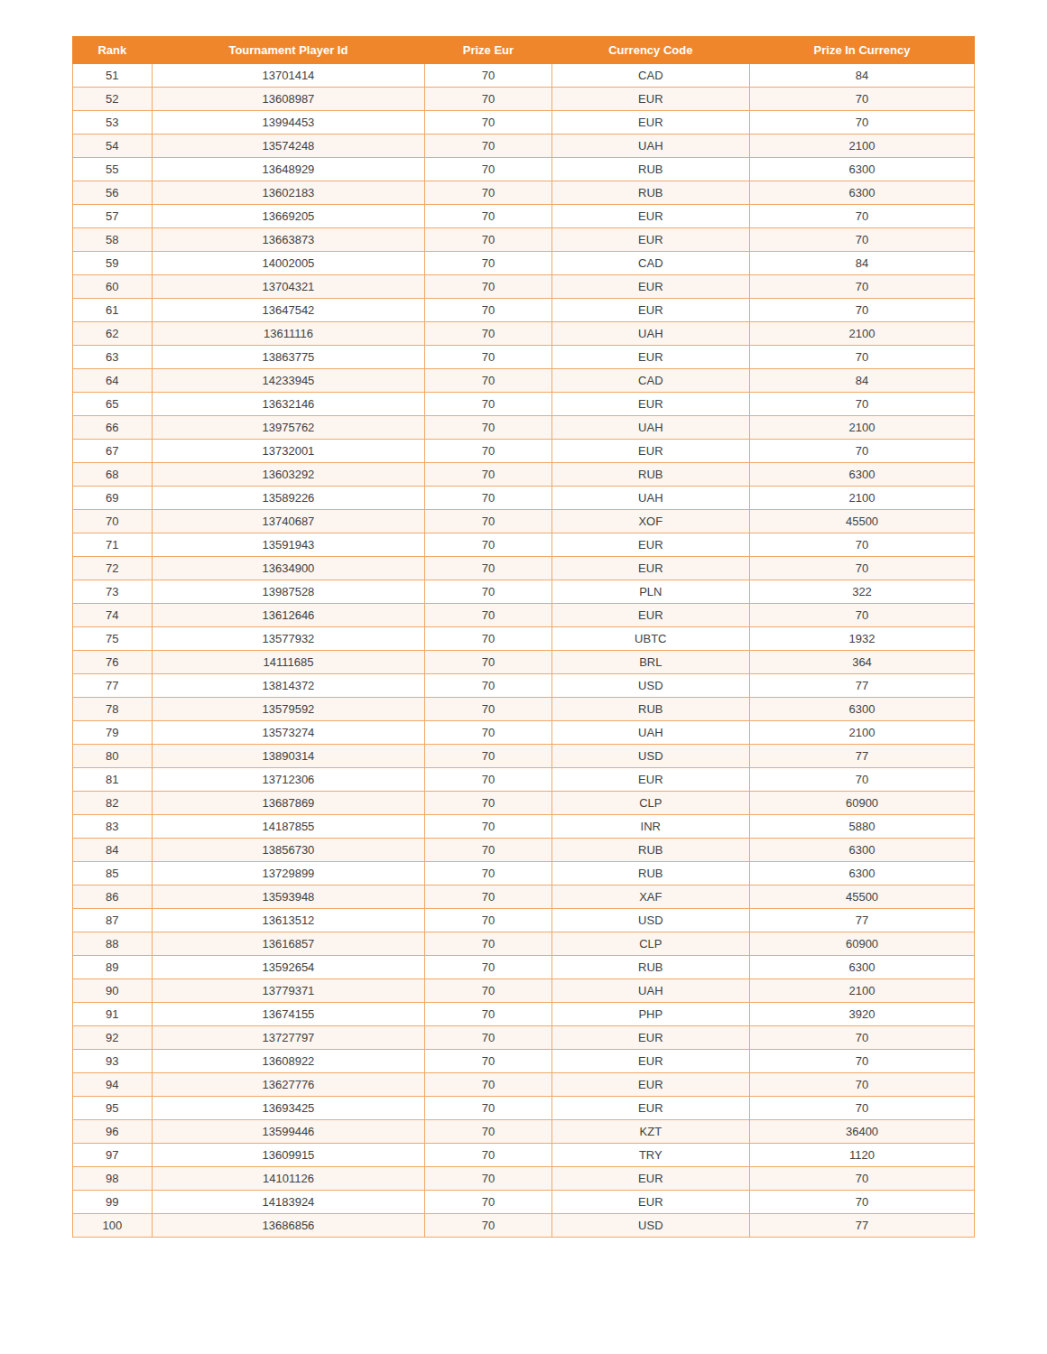| Rank | Tournament Player Id | Prize Eur | Currency Code | Prize In Currency |
| --- | --- | --- | --- | --- |
| 51 | 13701414 | 70 | CAD | 84 |
| 52 | 13608987 | 70 | EUR | 70 |
| 53 | 13994453 | 70 | EUR | 70 |
| 54 | 13574248 | 70 | UAH | 2100 |
| 55 | 13648929 | 70 | RUB | 6300 |
| 56 | 13602183 | 70 | RUB | 6300 |
| 57 | 13669205 | 70 | EUR | 70 |
| 58 | 13663873 | 70 | EUR | 70 |
| 59 | 14002005 | 70 | CAD | 84 |
| 60 | 13704321 | 70 | EUR | 70 |
| 61 | 13647542 | 70 | EUR | 70 |
| 62 | 13611116 | 70 | UAH | 2100 |
| 63 | 13863775 | 70 | EUR | 70 |
| 64 | 14233945 | 70 | CAD | 84 |
| 65 | 13632146 | 70 | EUR | 70 |
| 66 | 13975762 | 70 | UAH | 2100 |
| 67 | 13732001 | 70 | EUR | 70 |
| 68 | 13603292 | 70 | RUB | 6300 |
| 69 | 13589226 | 70 | UAH | 2100 |
| 70 | 13740687 | 70 | XOF | 45500 |
| 71 | 13591943 | 70 | EUR | 70 |
| 72 | 13634900 | 70 | EUR | 70 |
| 73 | 13987528 | 70 | PLN | 322 |
| 74 | 13612646 | 70 | EUR | 70 |
| 75 | 13577932 | 70 | UBTC | 1932 |
| 76 | 14111685 | 70 | BRL | 364 |
| 77 | 13814372 | 70 | USD | 77 |
| 78 | 13579592 | 70 | RUB | 6300 |
| 79 | 13573274 | 70 | UAH | 2100 |
| 80 | 13890314 | 70 | USD | 77 |
| 81 | 13712306 | 70 | EUR | 70 |
| 82 | 13687869 | 70 | CLP | 60900 |
| 83 | 14187855 | 70 | INR | 5880 |
| 84 | 13856730 | 70 | RUB | 6300 |
| 85 | 13729899 | 70 | RUB | 6300 |
| 86 | 13593948 | 70 | XAF | 45500 |
| 87 | 13613512 | 70 | USD | 77 |
| 88 | 13616857 | 70 | CLP | 60900 |
| 89 | 13592654 | 70 | RUB | 6300 |
| 90 | 13779371 | 70 | UAH | 2100 |
| 91 | 13674155 | 70 | PHP | 3920 |
| 92 | 13727797 | 70 | EUR | 70 |
| 93 | 13608922 | 70 | EUR | 70 |
| 94 | 13627776 | 70 | EUR | 70 |
| 95 | 13693425 | 70 | EUR | 70 |
| 96 | 13599446 | 70 | KZT | 36400 |
| 97 | 13609915 | 70 | TRY | 1120 |
| 98 | 14101126 | 70 | EUR | 70 |
| 99 | 14183924 | 70 | EUR | 70 |
| 100 | 13686856 | 70 | USD | 77 |